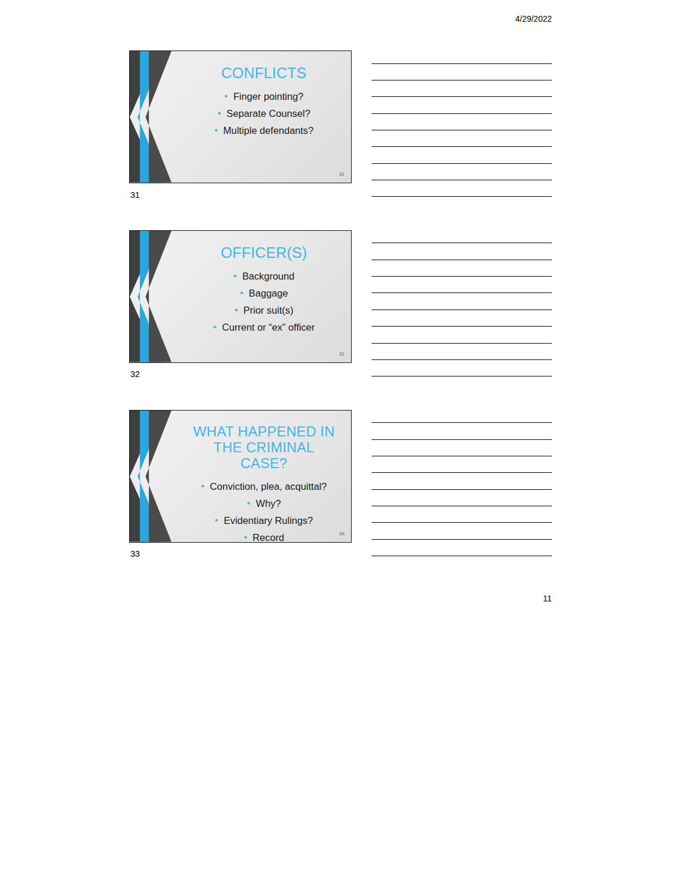4/29/2022
CONFLICTS
Finger pointing?
Separate Counsel?
Multiple defendants?
31
31
OFFICER(S)
Background
Baggage
Prior suit(s)
Current or “ex” officer
32
32
WHAT HAPPENED IN THE CRIMINAL CASE?
Conviction, plea, acquittal?
Why?
Evidentiary Rulings?
Record
33
33
11